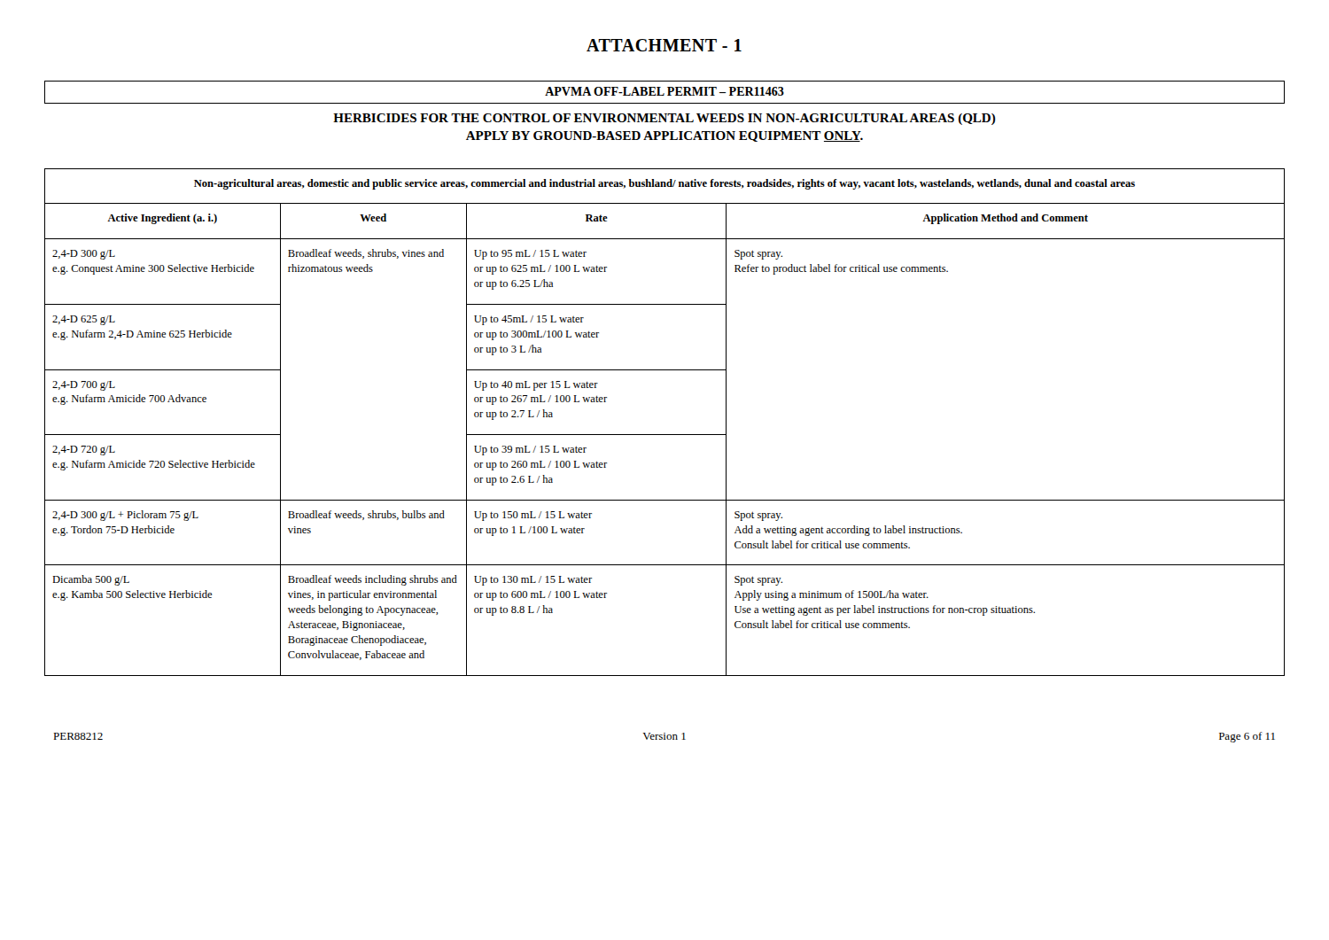ATTACHMENT - 1
APVMA OFF-LABEL PERMIT – PER11463
HERBICIDES FOR THE CONTROL OF ENVIRONMENTAL WEEDS IN NON-AGRICULTURAL AREAS (QLD) APPLY BY GROUND-BASED APPLICATION EQUIPMENT ONLY.
| Non-agricultural areas, domestic and public service areas, commercial and industrial areas, bushland/ native forests, roadsides, rights of way, vacant lots, wastelands, wetlands, dunal and coastal areas |
| Active Ingredient (a. i.) | Weed | Rate | Application Method and Comment |
| 2,4-D 300 g/L e.g. Conquest Amine 300 Selective Herbicide | Broadleaf weeds, shrubs, vines and rhizomatous weeds | Up to 95 mL / 15 L water or up to 625 mL / 100 L water or up to 6.25 L/ha | Spot spray. Refer to product label for critical use comments. |
| 2,4-D 625 g/L e.g. Nufarm 2,4-D Amine 625 Herbicide | Up to 45mL / 15 L water or up to 300mL/100 L water or up to 3 L /ha |
| 2,4-D 700 g/L e.g. Nufarm Amicide 700 Advance | Up to 40 mL per 15 L water or up to 267 mL / 100 L water or up to 2.7 L / ha |
| 2,4-D 720 g/L e.g. Nufarm Amicide 720 Selective Herbicide | Up to 39 mL / 15 L water or up to 260 mL / 100 L water or up to 2.6 L / ha |
| 2,4-D 300 g/L + Picloram 75 g/L e.g. Tordon 75-D Herbicide | Broadleaf weeds, shrubs, bulbs and vines | Up to 150 mL / 15 L water or up to 1 L /100 L water | Spot spray. Add a wetting agent according to label instructions. Consult label for critical use comments. |
| Dicamba 500 g/L e.g. Kamba 500 Selective Herbicide | Broadleaf weeds including shrubs and vines, in particular environmental weeds belonging to Apocynaceae, Asteraceae, Bignoniaceae, Boraginaceae Chenopodiaceae, Convolvulaceae, Fabaceae and | Up to 130 mL / 15 L water or up to 600 mL / 100 L water or up to 8.8 L / ha | Spot spray. Apply using a minimum of 1500L/ha water. Use a wetting agent as per label instructions for non-crop situations. Consult label for critical use comments. |
PER88212
Version 1
Page 6 of 11